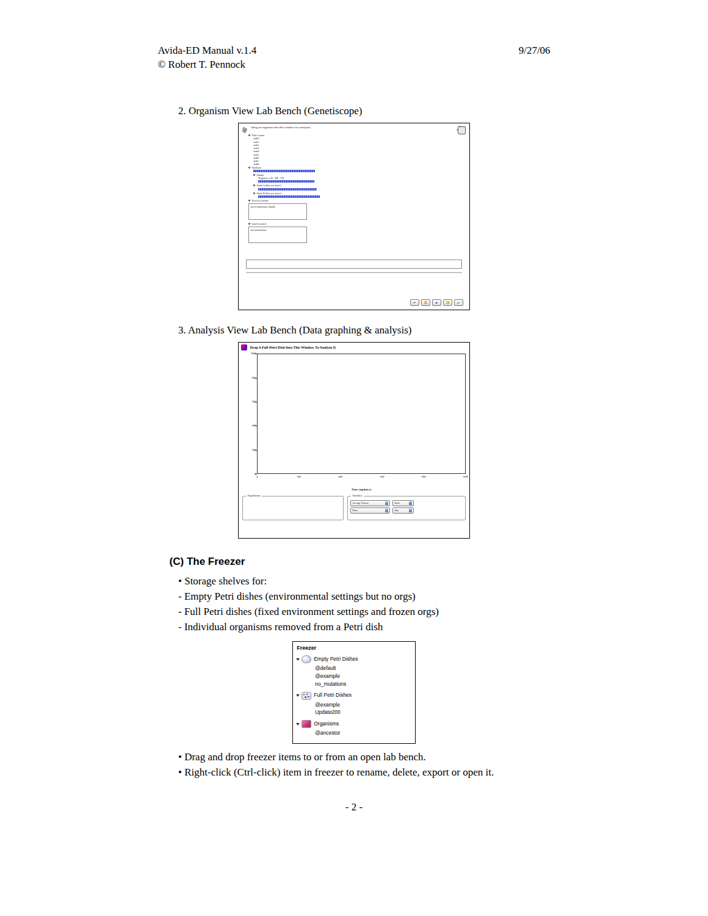Avida-ED Manual v.1.4
© Robert T. Pennock
9/27/06
2. Organism View Lab Bench (Genetiscope)
[drag an organism into this window for analysis]
Flip to
Settings
Task Counts
task0
task1
task2
task3
task4
task5
task6
task7
task8
Hardware
Output
Registers: AX BX CX
Stack A (this one faster)
Stack B (this one faster)
Next in Genome
(next instruction, blank)
Last Executed
(no instruction)
⏮
⏪
▶
⏩
⏭
3. Analysis View Lab Bench (Data graphing & analysis)
Drag A Full Petri Dish Into This Window To Analyze It
1000
800
600
400
200
0
0
200
400
600
800
1000
Time (updates)
Populations
Variables
Average Fitness
thick
None
thin
(C) The Freezer
• Storage shelves for:
- Empty Petri dishes (environmental settings but no orgs)
- Full Petri dishes (fixed environment settings and frozen orgs)
- Individual organisms removed from a Petri dish
Freezer
Empty Petri Dishes
@default
@example
no_mutations
Full Petri Dishes
@example
Update200
Organisms
@ancestor
• Drag and drop freezer items to or from an open lab bench.
• Right-click (Ctrl-click) item in freezer to rename, delete, export or open it.
- 2 -